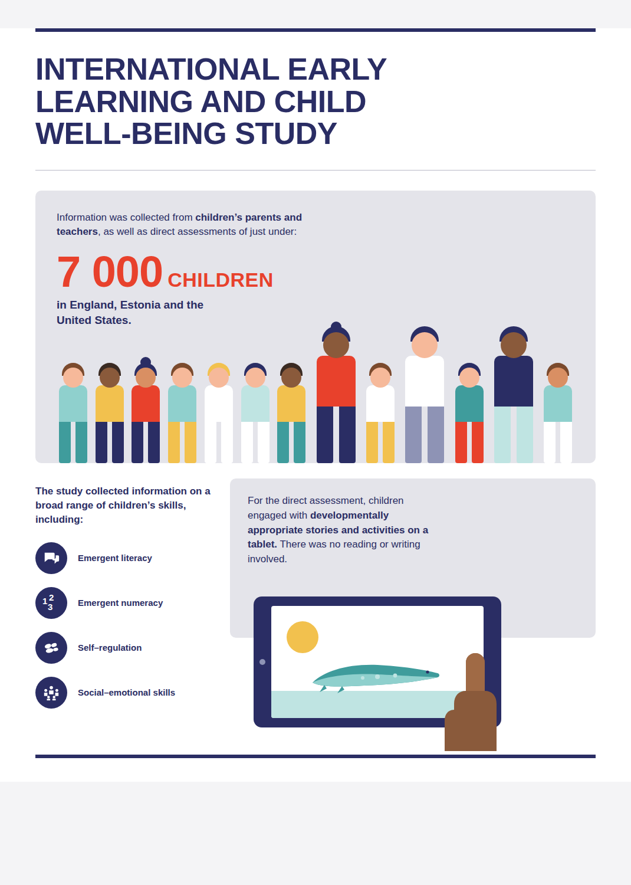International Early
Learning and Child
Well-being Study
Information was collected from children’s parents and teachers, as well as direct assessments of just under:
7 000 CHILDREN
in England, Estonia and the United States.
The study collected information on a broad range of children’s skills, including:
Emergent literacy
1 2 3
Emergent numeracy
Self–regulation
Social–emotional skills
For the direct assessment, children engaged with developmentally appropriate stories and activities on a tablet. There was no reading or writing involved.